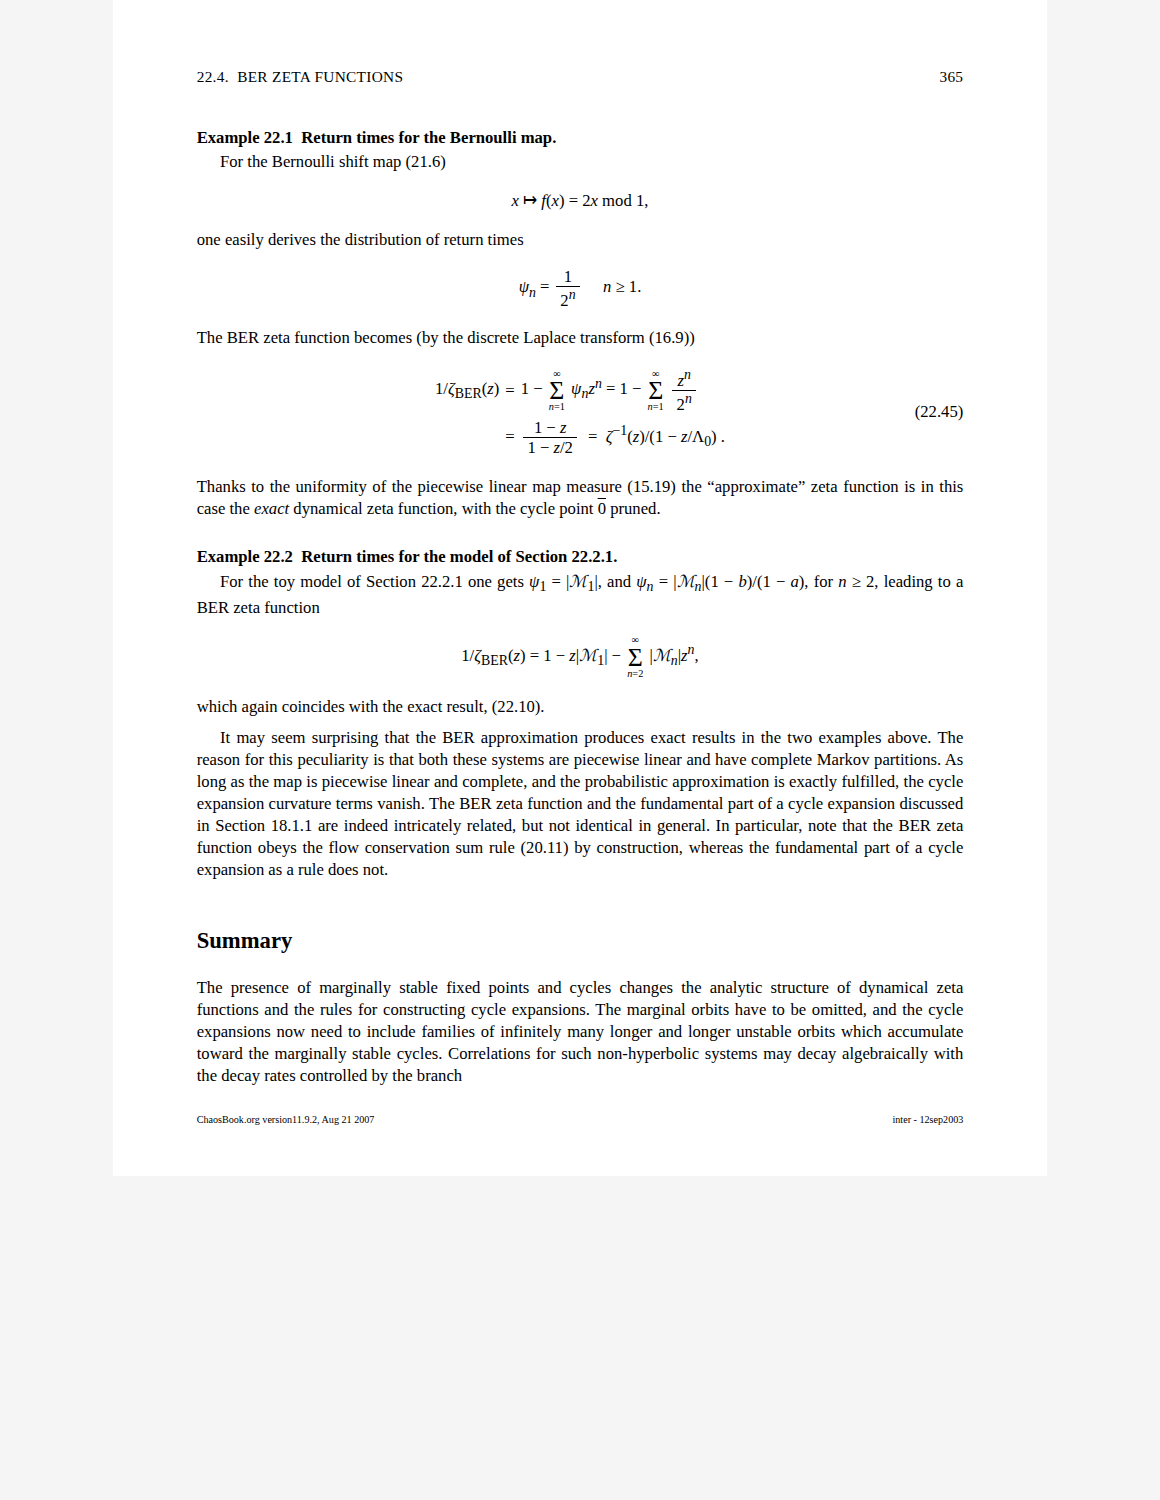22.4. BER zeta functions 365
Example 22.1 Return times for the Bernoulli map.
For the Bernoulli shift map (21.6)
x ↦ f(x) = 2x mod 1,
one easily derives the distribution of return times
ψn = 12n n ≥ 1.
The BER zeta function becomes (by the discrete Laplace transform (16.9))
| 1/ ζ BER ( z ) | = | 1 − ∞ Σ n =1 ψ n z n = 1 − ∞ Σ n =1 z n 2 n |
| | = | 1 − z 1 − z /2 = ζ −1 ( z )/(1 − z /Λ 0 ) . |
(22.45)
Thanks to the uniformity of the piecewise linear map measure (15.19) the “approximate” zeta function is in this case the exact dynamical zeta function, with the cycle point 0 pruned.
Example 22.2 Return times for the model of Section 22.2.1.
For the toy model of Section 22.2.1 one gets ψ1 = |ℳ1|, and ψn = |ℳn|(1 − b)/(1 − a), for n ≥ 2, leading to a BER zeta function
1/ζBER(z) = 1 − z|ℳ1| − ∞Σn=2 |ℳn|zn,
which again coincides with the exact result, (22.10).
It may seem surprising that the BER approximation produces exact results in the two examples above. The reason for this peculiarity is that both these systems are piecewise linear and have complete Markov partitions. As long as the map is piecewise linear and complete, and the probabilistic approximation is exactly fulfilled, the cycle expansion curvature terms vanish. The BER zeta function and the fundamental part of a cycle expansion discussed in Section 18.1.1 are indeed intricately related, but not identical in general. In particular, note that the BER zeta function obeys the flow conservation sum rule (20.11) by construction, whereas the fundamental part of a cycle expansion as a rule does not.
Summary
The presence of marginally stable fixed points and cycles changes the analytic structure of dynamical zeta functions and the rules for constructing cycle expansions. The marginal orbits have to be omitted, and the cycle expansions now need to include families of infinitely many longer and longer unstable orbits which accumulate toward the marginally stable cycles. Correlations for such non-hyperbolic systems may decay algebraically with the decay rates controlled by the branch
ChaosBook.org version11.9.2, Aug 21 2007 inter - 12sep2003